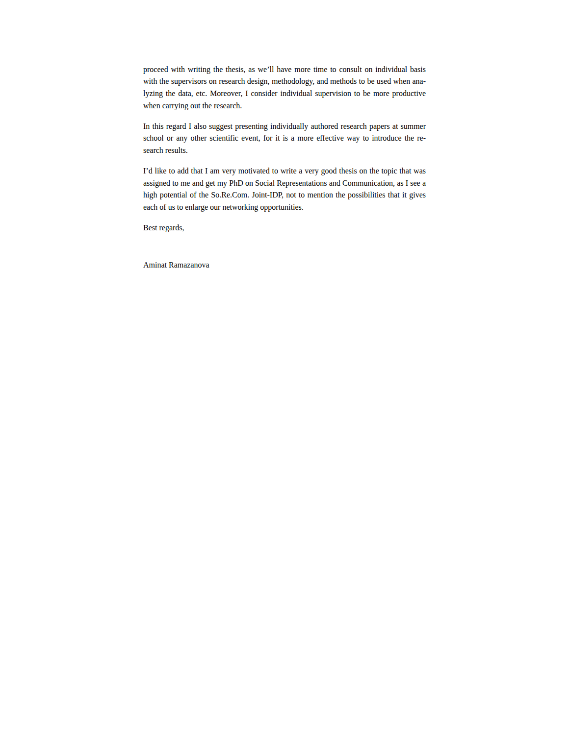proceed with writing the thesis, as we’ll have more time to consult on individual basis with the supervisors on research design, methodology, and methods to be used when analyzing the data, etc. Moreover, I consider individual supervision to be more productive when carrying out the research.
In this regard I also suggest presenting individually authored research papers at summer school or any other scientific event, for it is a more effective way to introduce the research results.
I’d like to add that I am very motivated to write a very good thesis on the topic that was assigned to me and get my PhD on Social Representations and Communication, as I see a high potential of the So.Re.Com. Joint-IDP, not to mention the possibilities that it gives each of us to enlarge our networking opportunities.
Best regards,
Aminat Ramazanova